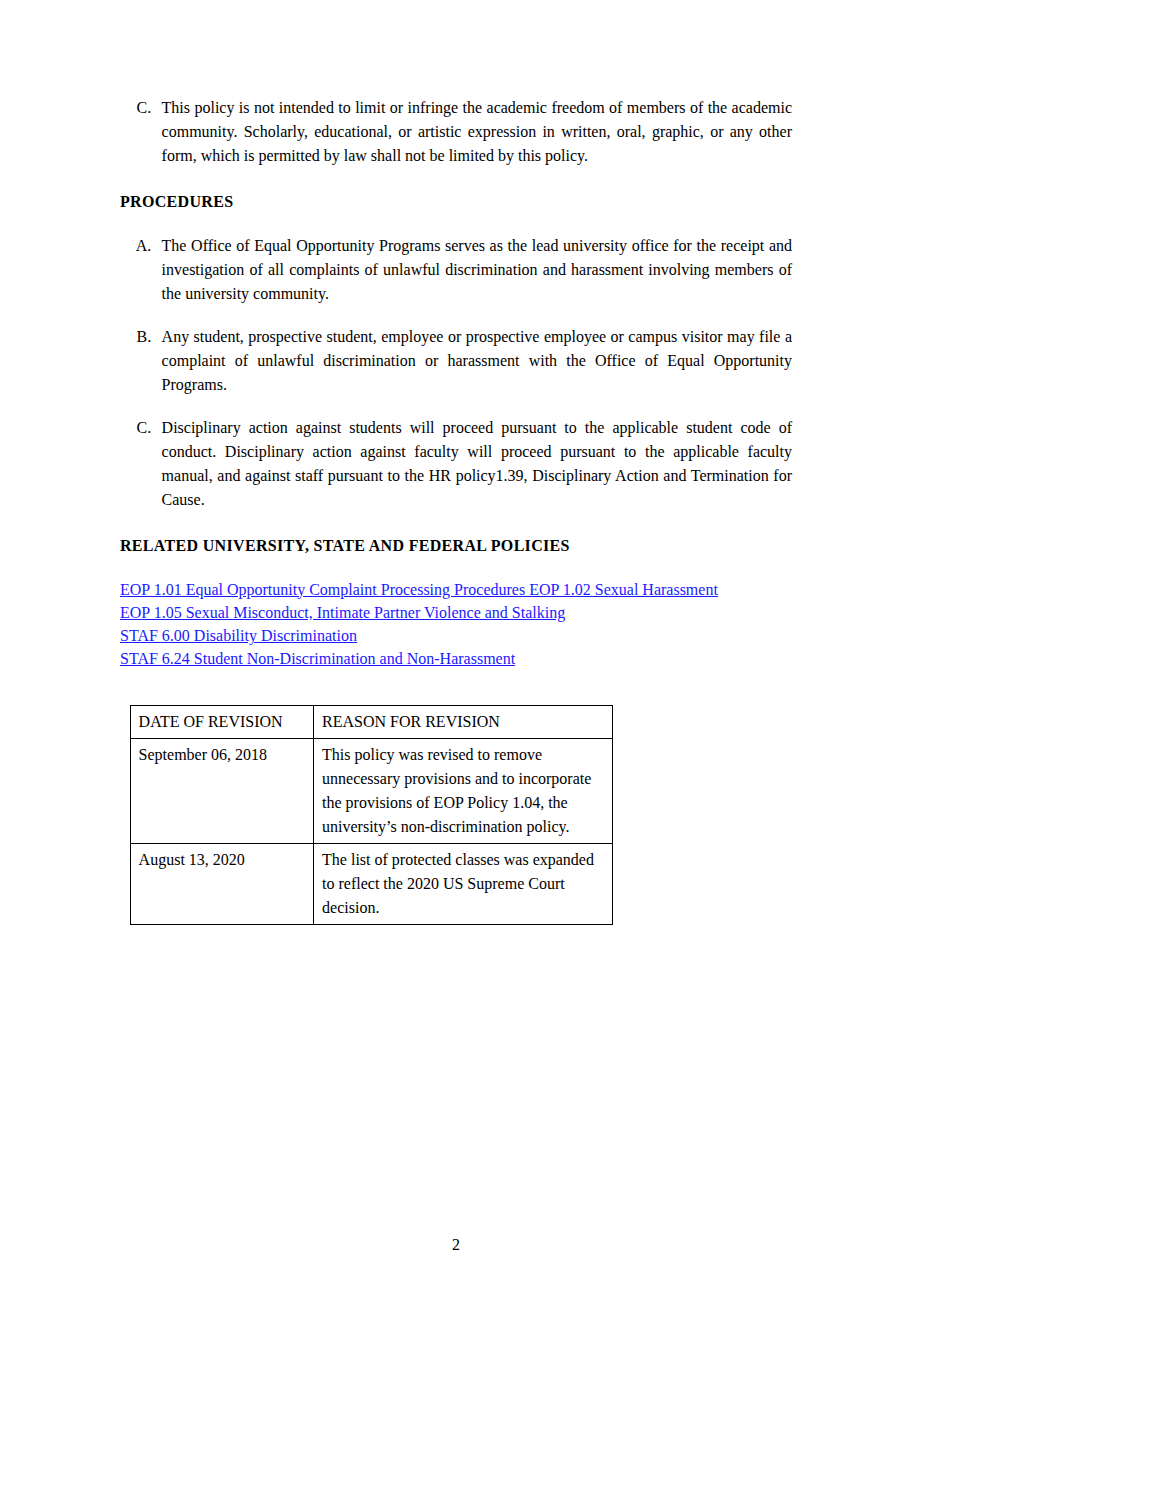This policy is not intended to limit or infringe the academic freedom of members of the academic community. Scholarly, educational, or artistic expression in written, oral, graphic, or any other form, which is permitted by law shall not be limited by this policy.
PROCEDURES
The Office of Equal Opportunity Programs serves as the lead university office for the receipt and investigation of all complaints of unlawful discrimination and harassment involving members of the university community.
Any student, prospective student, employee or prospective employee or campus visitor may file a complaint of unlawful discrimination or harassment with the Office of Equal Opportunity Programs.
Disciplinary action against students will proceed pursuant to the applicable student code of conduct. Disciplinary action against faculty will proceed pursuant to the applicable faculty manual, and against staff pursuant to the HR policy1.39, Disciplinary Action and Termination for Cause.
RELATED UNIVERSITY, STATE AND FEDERAL POLICIES
EOP 1.01 Equal Opportunity Complaint Processing Procedures EOP 1.02 Sexual Harassment
EOP 1.05 Sexual Misconduct, Intimate Partner Violence and Stalking
STAF 6.00 Disability Discrimination
STAF 6.24 Student Non-Discrimination and Non-Harassment
| DATE OF REVISION | REASON FOR REVISION |
| --- | --- |
| September 06, 2018 | This policy was revised to remove unnecessary provisions and to incorporate the provisions of EOP Policy 1.04, the university’s non-discrimination policy. |
| August 13, 2020 | The list of protected classes was expanded to reflect the 2020 US Supreme Court decision. |
2